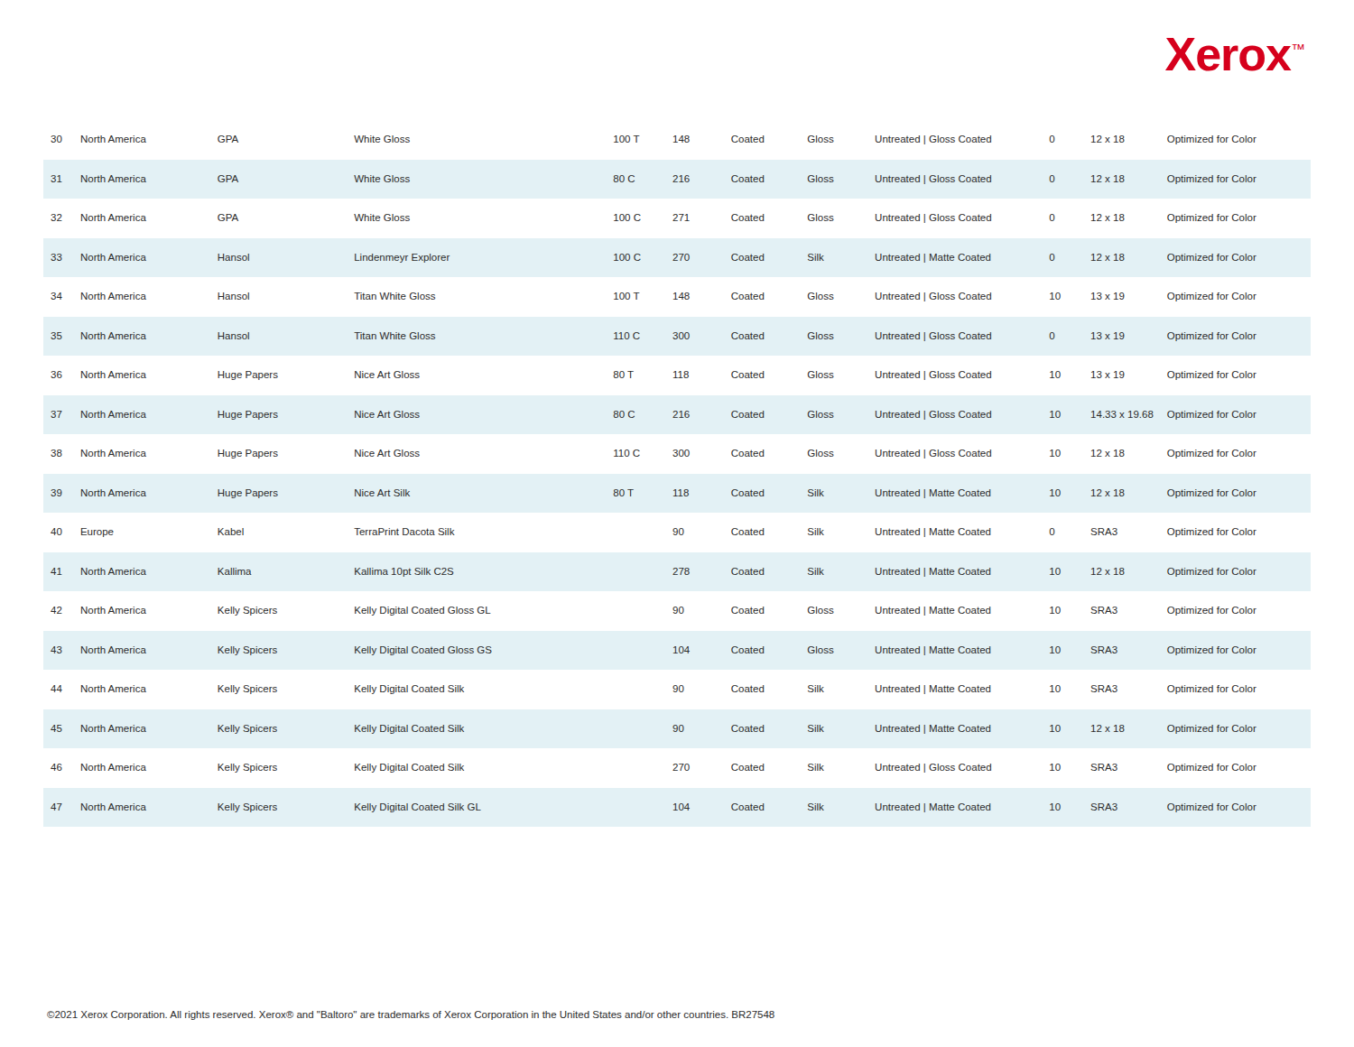Xerox™
| 30 | North America | GPA | White Gloss | 100 T | 148 | Coated | Gloss | Untreated / Gloss Coated | 0 | 12 x 18 | Optimized for Color |
| 31 | North America | GPA | White Gloss | 80 C | 216 | Coated | Gloss | Untreated / Gloss Coated | 0 | 12 x 18 | Optimized for Color |
| 32 | North America | GPA | White Gloss | 100 C | 271 | Coated | Gloss | Untreated / Gloss Coated | 0 | 12 x 18 | Optimized for Color |
| 33 | North America | Hansol | Lindenmeyr Explorer | 100 C | 270 | Coated | Silk | Untreated / Matte Coated | 0 | 12 x 18 | Optimized for Color |
| 34 | North America | Hansol | Titan White Gloss | 100 T | 148 | Coated | Gloss | Untreated / Gloss Coated | 10 | 13 x 19 | Optimized for Color |
| 35 | North America | Hansol | Titan White Gloss | 110 C | 300 | Coated | Gloss | Untreated / Gloss Coated | 0 | 13 x 19 | Optimized for Color |
| 36 | North America | Huge Papers | Nice Art Gloss | 80 T | 118 | Coated | Gloss | Untreated / Gloss Coated | 10 | 13 x 19 | Optimized for Color |
| 37 | North America | Huge Papers | Nice Art Gloss | 80 C | 216 | Coated | Gloss | Untreated / Gloss Coated | 10 | 14.33 x 19.68 | Optimized for Color |
| 38 | North America | Huge Papers | Nice Art Gloss | 110 C | 300 | Coated | Gloss | Untreated / Gloss Coated | 10 | 12 x 18 | Optimized for Color |
| 39 | North America | Huge Papers | Nice Art Silk | 80 T | 118 | Coated | Silk | Untreated / Matte Coated | 10 | 12 x 18 | Optimized for Color |
| 40 | Europe | Kabel | TerraPrint Dacota Silk | | 90 | Coated | Silk | Untreated / Matte Coated | 0 | SRA3 | Optimized for Color |
| 41 | North America | Kallima | Kallima 10pt Silk C2S | | 278 | Coated | Silk | Untreated / Matte Coated | 10 | 12 x 18 | Optimized for Color |
| 42 | North America | Kelly Spicers | Kelly Digital Coated Gloss GL | | 90 | Coated | Gloss | Untreated / Matte Coated | 10 | SRA3 | Optimized for Color |
| 43 | North America | Kelly Spicers | Kelly Digital Coated Gloss GS | | 104 | Coated | Gloss | Untreated / Matte Coated | 10 | SRA3 | Optimized for Color |
| 44 | North America | Kelly Spicers | Kelly Digital Coated Silk | | 90 | Coated | Silk | Untreated / Matte Coated | 10 | SRA3 | Optimized for Color |
| 45 | North America | Kelly Spicers | Kelly Digital Coated Silk | | 90 | Coated | Silk | Untreated / Matte Coated | 10 | 12 x 18 | Optimized for Color |
| 46 | North America | Kelly Spicers | Kelly Digital Coated Silk | | 270 | Coated | Silk | Untreated / Gloss Coated | 10 | SRA3 | Optimized for Color |
| 47 | North America | Kelly Spicers | Kelly Digital Coated Silk GL | | 104 | Coated | Silk | Untreated / Matte Coated | 10 | SRA3 | Optimized for Color |
©2021 Xerox Corporation. All rights reserved. Xerox® and "Baltoro" are trademarks of Xerox Corporation in the United States and/or other countries. BR27548